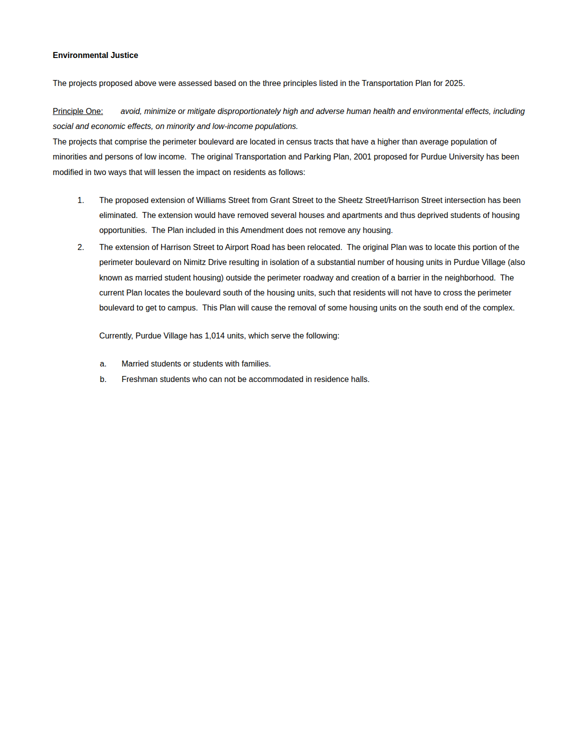Environmental Justice
The projects proposed above were assessed based on the three principles listed in the Transportation Plan for 2025.
Principle One: avoid, minimize or mitigate disproportionately high and adverse human health and environmental effects, including social and economic effects, on minority and low-income populations.
The projects that comprise the perimeter boulevard are located in census tracts that have a higher than average population of minorities and persons of low income. The original Transportation and Parking Plan, 2001 proposed for Purdue University has been modified in two ways that will lessen the impact on residents as follows:
The proposed extension of Williams Street from Grant Street to the Sheetz Street/Harrison Street intersection has been eliminated. The extension would have removed several houses and apartments and thus deprived students of housing opportunities. The Plan included in this Amendment does not remove any housing.
The extension of Harrison Street to Airport Road has been relocated. The original Plan was to locate this portion of the perimeter boulevard on Nimitz Drive resulting in isolation of a substantial number of housing units in Purdue Village (also known as married student housing) outside the perimeter roadway and creation of a barrier in the neighborhood. The current Plan locates the boulevard south of the housing units, such that residents will not have to cross the perimeter boulevard to get to campus. This Plan will cause the removal of some housing units on the south end of the complex.
Currently, Purdue Village has 1,014 units, which serve the following:
Married students or students with families.
Freshman students who can not be accommodated in residence halls.